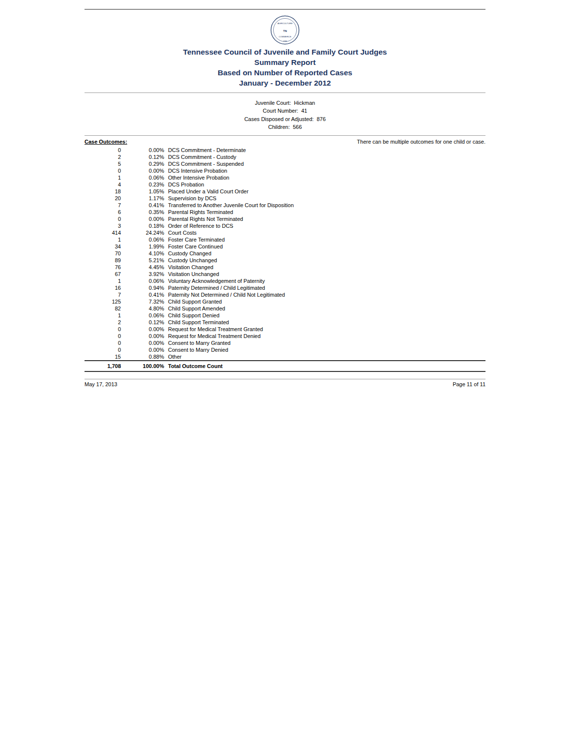AGRICULTURE COMMERCE TN 1796
Tennessee Council of Juvenile and Family Court Judges
Summary Report
Based on Number of Reported Cases
January - December 2012
Juvenile Court: Hickman
Court Number: 41
Cases Disposed or Adjusted: 876
Children: 566
Case Outcomes:
There can be multiple outcomes for one child or case.
| 0 | 0.00% | DCS Commitment - Determinate |
| 2 | 0.12% | DCS Commitment - Custody |
| 5 | 0.29% | DCS Commitment - Suspended |
| 0 | 0.00% | DCS Intensive Probation |
| 1 | 0.06% | Other Intensive Probation |
| 4 | 0.23% | DCS Probation |
| 18 | 1.05% | Placed Under a Valid Court Order |
| 20 | 1.17% | Supervision by DCS |
| 7 | 0.41% | Transferred to Another Juvenile Court for Disposition |
| 6 | 0.35% | Parental Rights Terminated |
| 0 | 0.00% | Parental Rights Not Terminated |
| 3 | 0.18% | Order of Reference to DCS |
| 414 | 24.24% | Court Costs |
| 1 | 0.06% | Foster Care Terminated |
| 34 | 1.99% | Foster Care Continued |
| 70 | 4.10% | Custody Changed |
| 89 | 5.21% | Custody Unchanged |
| 76 | 4.45% | Visitation Changed |
| 67 | 3.92% | Visitation Unchanged |
| 1 | 0.06% | Voluntary Acknowledgement of Paternity |
| 16 | 0.94% | Paternity Determined / Child Legitimated |
| 7 | 0.41% | Paternity Not Determined / Child Not Legitimated |
| 125 | 7.32% | Child Support Granted |
| 82 | 4.80% | Child Support Amended |
| 1 | 0.06% | Child Support Denied |
| 2 | 0.12% | Child Support Terminated |
| 0 | 0.00% | Request for Medical Treatment Granted |
| 0 | 0.00% | Request for Medical Treatment Denied |
| 0 | 0.00% | Consent to Marry Granted |
| 0 | 0.00% | Consent to Marry Denied |
| 15 | 0.88% | Other |
| 1,708 | 100.00% | Total Outcome Count |
May 17, 2013
Page 11 of 11